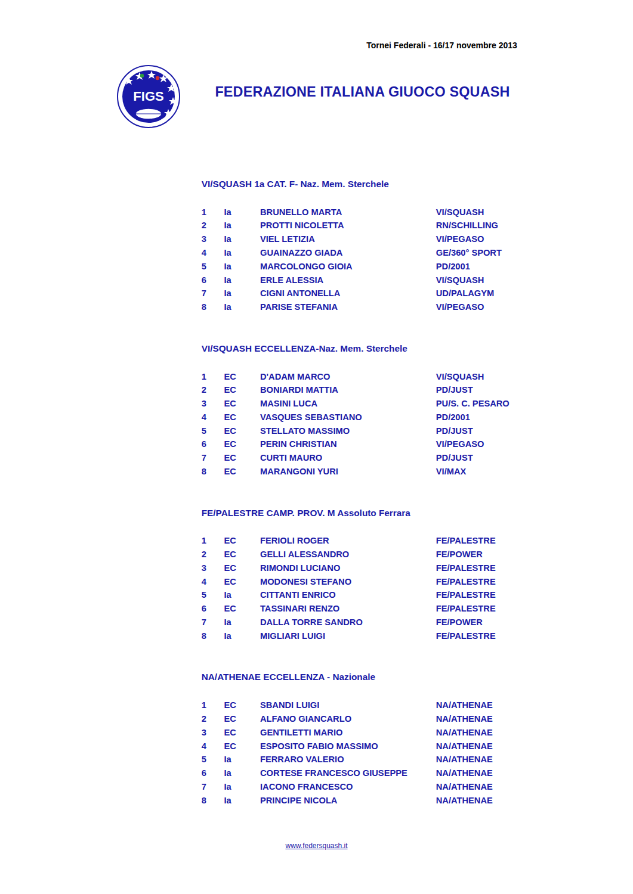Tornei Federali - 16/17 novembre 2013
FIGS
FEDERAZIONE ITALIANA GIUOCO SQUASH
VI/SQUASH 1a CAT. F- Naz. Mem. Sterchele
| 1 | Ia | BRUNELLO MARTA | VI/SQUASH |
| 2 | Ia | PROTTI NICOLETTA | RN/SCHILLING |
| 3 | Ia | VIEL LETIZIA | VI/PEGASO |
| 4 | Ia | GUAINAZZO GIADA | GE/360° SPORT |
| 5 | Ia | MARCOLONGO GIOIA | PD/2001 |
| 6 | Ia | ERLE ALESSIA | VI/SQUASH |
| 7 | Ia | CIGNI ANTONELLA | UD/PALAGYM |
| 8 | Ia | PARISE STEFANIA | VI/PEGASO |
VI/SQUASH ECCELLENZA-Naz. Mem. Sterchele
| 1 | EC | D'ADAM MARCO | VI/SQUASH |
| 2 | EC | BONIARDI MATTIA | PD/JUST |
| 3 | EC | MASINI LUCA | PU/S. C. PESARO |
| 4 | EC | VASQUES SEBASTIANO | PD/2001 |
| 5 | EC | STELLATO MASSIMO | PD/JUST |
| 6 | EC | PERIN CHRISTIAN | VI/PEGASO |
| 7 | EC | CURTI MAURO | PD/JUST |
| 8 | EC | MARANGONI YURI | VI/MAX |
FE/PALESTRE CAMP. PROV. M Assoluto Ferrara
| 1 | EC | FERIOLI ROGER | FE/PALESTRE |
| 2 | EC | GELLI ALESSANDRO | FE/POWER |
| 3 | EC | RIMONDI LUCIANO | FE/PALESTRE |
| 4 | EC | MODONESI STEFANO | FE/PALESTRE |
| 5 | Ia | CITTANTI ENRICO | FE/PALESTRE |
| 6 | EC | TASSINARI RENZO | FE/PALESTRE |
| 7 | Ia | DALLA TORRE SANDRO | FE/POWER |
| 8 | Ia | MIGLIARI LUIGI | FE/PALESTRE |
NA/ATHENAE ECCELLENZA - Nazionale
| 1 | EC | SBANDI LUIGI | NA/ATHENAE |
| 2 | EC | ALFANO GIANCARLO | NA/ATHENAE |
| 3 | EC | GENTILETTI MARIO | NA/ATHENAE |
| 4 | EC | ESPOSITO FABIO MASSIMO | NA/ATHENAE |
| 5 | Ia | FERRARO VALERIO | NA/ATHENAE |
| 6 | Ia | CORTESE FRANCESCO GIUSEPPE | NA/ATHENAE |
| 7 | Ia | IACONO FRANCESCO | NA/ATHENAE |
| 8 | Ia | PRINCIPE NICOLA | NA/ATHENAE |
www.federsquash.it